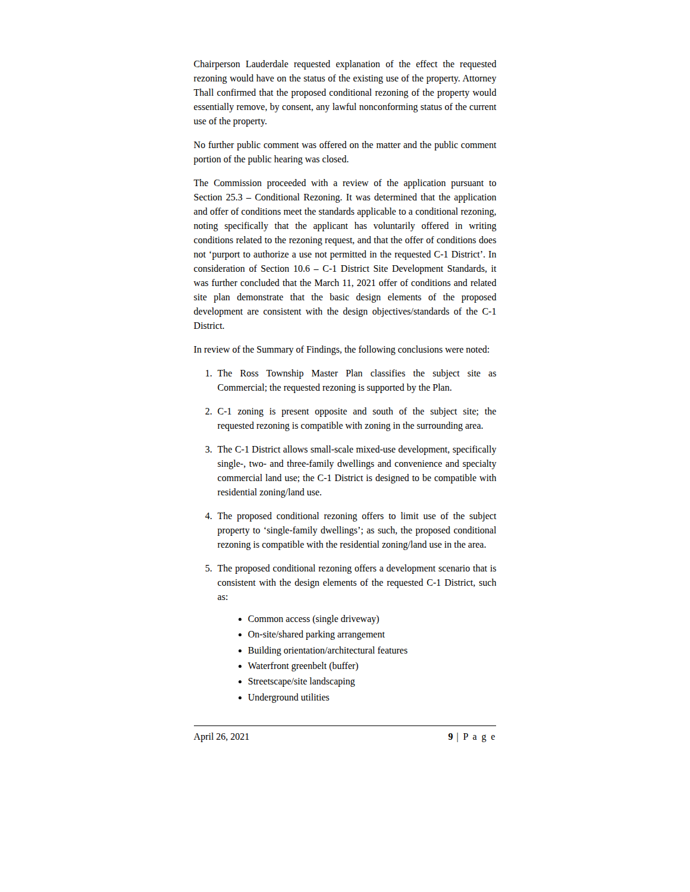Chairperson Lauderdale requested explanation of the effect the requested rezoning would have on the status of the existing use of the property. Attorney Thall confirmed that the proposed conditional rezoning of the property would essentially remove, by consent, any lawful nonconforming status of the current use of the property.
No further public comment was offered on the matter and the public comment portion of the public hearing was closed.
The Commission proceeded with a review of the application pursuant to Section 25.3 – Conditional Rezoning. It was determined that the application and offer of conditions meet the standards applicable to a conditional rezoning, noting specifically that the applicant has voluntarily offered in writing conditions related to the rezoning request, and that the offer of conditions does not ‘purport to authorize a use not permitted in the requested C-1 District’. In consideration of Section 10.6 – C-1 District Site Development Standards, it was further concluded that the March 11, 2021 offer of conditions and related site plan demonstrate that the basic design elements of the proposed development are consistent with the design objectives/standards of the C-1 District.
In review of the Summary of Findings, the following conclusions were noted:
The Ross Township Master Plan classifies the subject site as Commercial; the requested rezoning is supported by the Plan.
C-1 zoning is present opposite and south of the subject site; the requested rezoning is compatible with zoning in the surrounding area.
The C-1 District allows small-scale mixed-use development, specifically single-, two- and three-family dwellings and convenience and specialty commercial land use; the C-1 District is designed to be compatible with residential zoning/land use.
The proposed conditional rezoning offers to limit use of the subject property to ‘single-family dwellings’; as such, the proposed conditional rezoning is compatible with the residential zoning/land use in the area.
The proposed conditional rezoning offers a development scenario that is consistent with the design elements of the requested C-1 District, such as:
Common access (single driveway)
On-site/shared parking arrangement
Building orientation/architectural features
Waterfront greenbelt (buffer)
Streetscape/site landscaping
Underground utilities
April 26, 2021 9 | P a g e